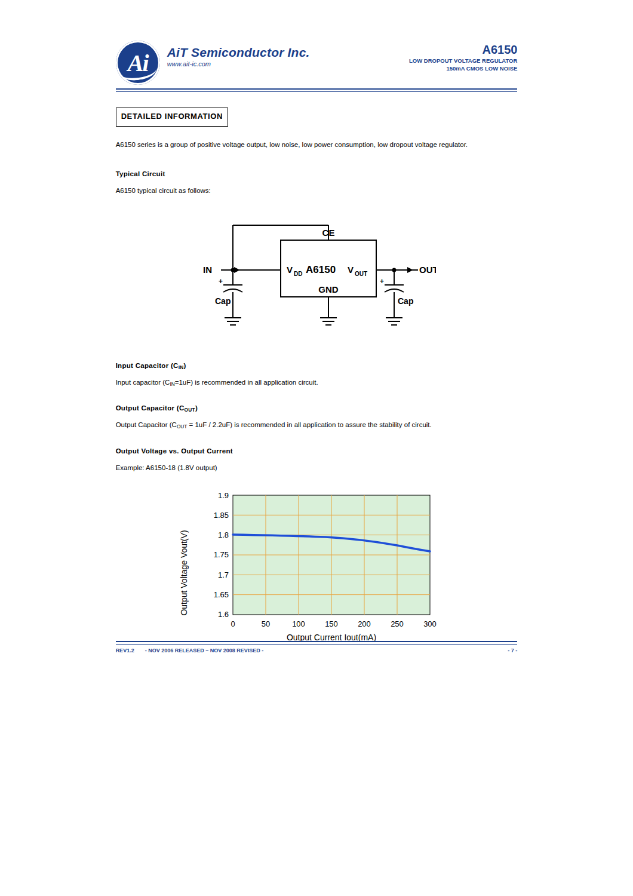AiT Semiconductor Inc.
www.ait-ic.com
A6150
LOW DROPOUT VOLTAGE REGULATOR
150mA CMOS LOW NOISE
DETAILED INFORMATION
A6150 series is a group of positive voltage output, low noise, low power consumption, low dropout voltage regulator.
Typical Circuit
A6150 typical circuit as follows:
CE V DD A6150 V OUT GND IN OUT + Cap + Cap
Input Capacitor (CIN)
Input capacitor (CIN=1uF) is recommended in all application circuit.
Output Capacitor (COUT)
Output Capacitor (COUT = 1uF / 2.2uF) is recommended in all application to assure the stability of circuit.
Output Voltage vs. Output Current
Example: A6150-18 (1.8V output)
Output Voltage Vout(V) 1.9 1.85 1.8 1.75 1.7 1.65 1.6 0 50 100 150 200 250 300 Output Current Iout(mA)
REV1.2- NOV 2006 RELEASED – NOV 2008 REVISED -
- 7 -